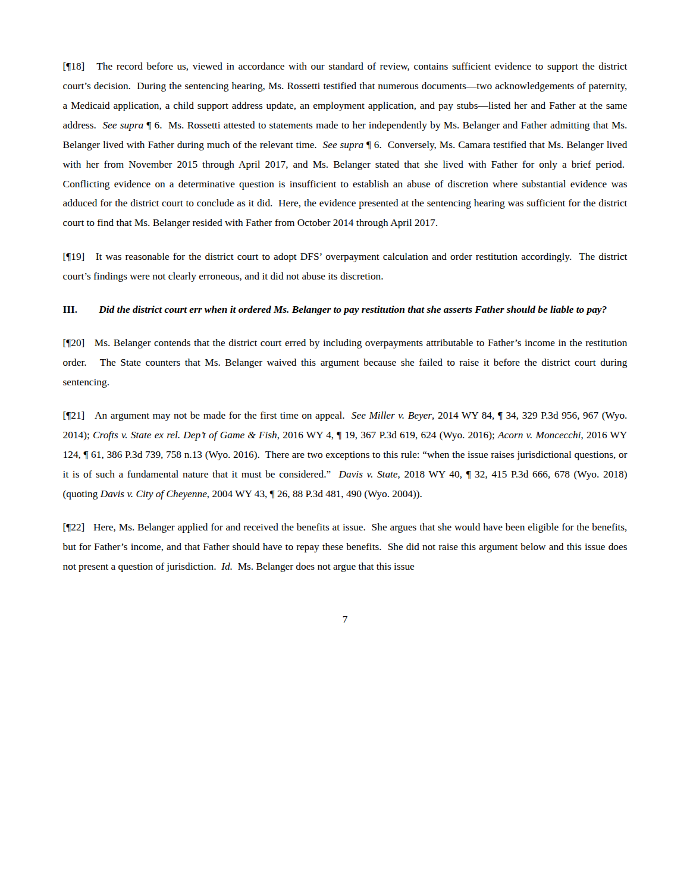[¶18] The record before us, viewed in accordance with our standard of review, contains sufficient evidence to support the district court’s decision. During the sentencing hearing, Ms. Rossetti testified that numerous documents—two acknowledgements of paternity, a Medicaid application, a child support address update, an employment application, and pay stubs—listed her and Father at the same address. See supra ¶ 6. Ms. Rossetti attested to statements made to her independently by Ms. Belanger and Father admitting that Ms. Belanger lived with Father during much of the relevant time. See supra ¶ 6. Conversely, Ms. Camara testified that Ms. Belanger lived with her from November 2015 through April 2017, and Ms. Belanger stated that she lived with Father for only a brief period. Conflicting evidence on a determinative question is insufficient to establish an abuse of discretion where substantial evidence was adduced for the district court to conclude as it did. Here, the evidence presented at the sentencing hearing was sufficient for the district court to find that Ms. Belanger resided with Father from October 2014 through April 2017.
[¶19] It was reasonable for the district court to adopt DFS’ overpayment calculation and order restitution accordingly. The district court’s findings were not clearly erroneous, and it did not abuse its discretion.
III. Did the district court err when it ordered Ms. Belanger to pay restitution that she asserts Father should be liable to pay?
[¶20] Ms. Belanger contends that the district court erred by including overpayments attributable to Father’s income in the restitution order. The State counters that Ms. Belanger waived this argument because she failed to raise it before the district court during sentencing.
[¶21] An argument may not be made for the first time on appeal. See Miller v. Beyer, 2014 WY 84, ¶ 34, 329 P.3d 956, 967 (Wyo. 2014); Crofts v. State ex rel. Dep’t of Game & Fish, 2016 WY 4, ¶ 19, 367 P.3d 619, 624 (Wyo. 2016); Acorn v. Moncecchi, 2016 WY 124, ¶ 61, 386 P.3d 739, 758 n.13 (Wyo. 2016). There are two exceptions to this rule: “when the issue raises jurisdictional questions, or it is of such a fundamental nature that it must be considered.” Davis v. State, 2018 WY 40, ¶ 32, 415 P.3d 666, 678 (Wyo. 2018) (quoting Davis v. City of Cheyenne, 2004 WY 43, ¶ 26, 88 P.3d 481, 490 (Wyo. 2004)).
[¶22] Here, Ms. Belanger applied for and received the benefits at issue. She argues that she would have been eligible for the benefits, but for Father’s income, and that Father should have to repay these benefits. She did not raise this argument below and this issue does not present a question of jurisdiction. Id. Ms. Belanger does not argue that this issue
7